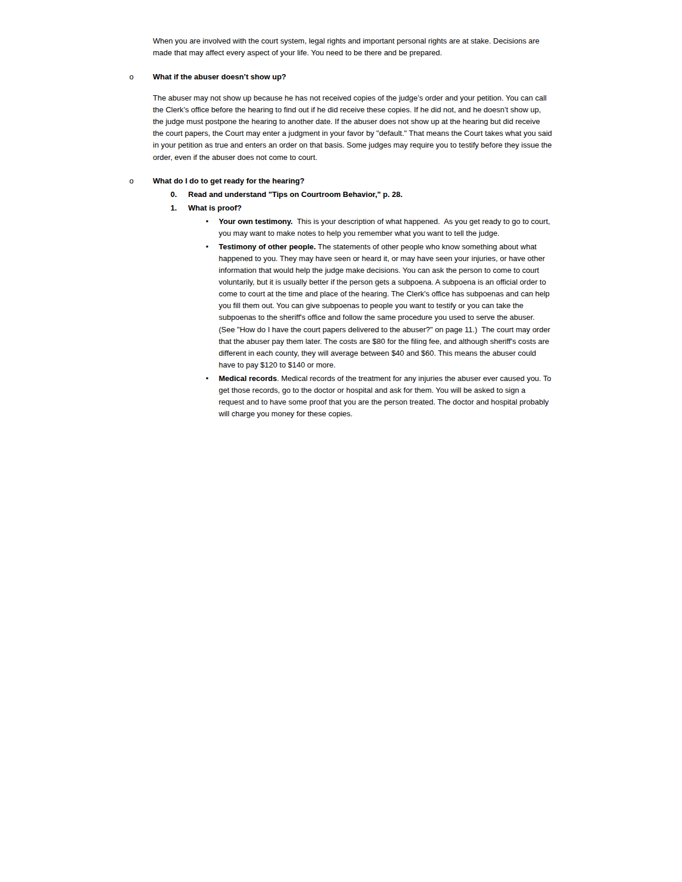When you are involved with the court system, legal rights and important personal rights are at stake. Decisions are made that may affect every aspect of your life. You need to be there and be prepared.
What if the abuser doesn’t show up?
The abuser may not show up because he has not received copies of the judge’s order and your petition. You can call the Clerk’s office before the hearing to find out if he did receive these copies. If he did not, and he doesn’t show up, the judge must postpone the hearing to another date. If the abuser does not show up at the hearing but did receive the court papers, the Court may enter a judgment in your favor by "default." That means the Court takes what you said in your petition as true and enters an order on that basis. Some judges may require you to testify before they issue the order, even if the abuser does not come to court.
What do I do to get ready for the hearing?
Read and understand "Tips on Courtroom Behavior," p. 28.
What is proof?
Your own testimony. This is your description of what happened. As you get ready to go to court, you may want to make notes to help you remember what you want to tell the judge.
Testimony of other people. The statements of other people who know something about what happened to you. They may have seen or heard it, or may have seen your injuries, or have other information that would help the judge make decisions. You can ask the person to come to court voluntarily, but it is usually better if the person gets a subpoena. A subpoena is an official order to come to court at the time and place of the hearing. The Clerk's office has subpoenas and can help you fill them out. You can give subpoenas to people you want to testify or you can take the subpoenas to the sheriff's office and follow the same procedure you used to serve the abuser. (See "How do I have the court papers delivered to the abuser?" on page 11.) The court may order that the abuser pay them later. The costs are $80 for the filing fee, and although sheriff's costs are different in each county, they will average between $40 and $60. This means the abuser could have to pay $120 to $140 or more.
Medical records. Medical records of the treatment for any injuries the abuser ever caused you. To get those records, go to the doctor or hospital and ask for them. You will be asked to sign a request and to have some proof that you are the person treated. The doctor and hospital probably will charge you money for these copies.